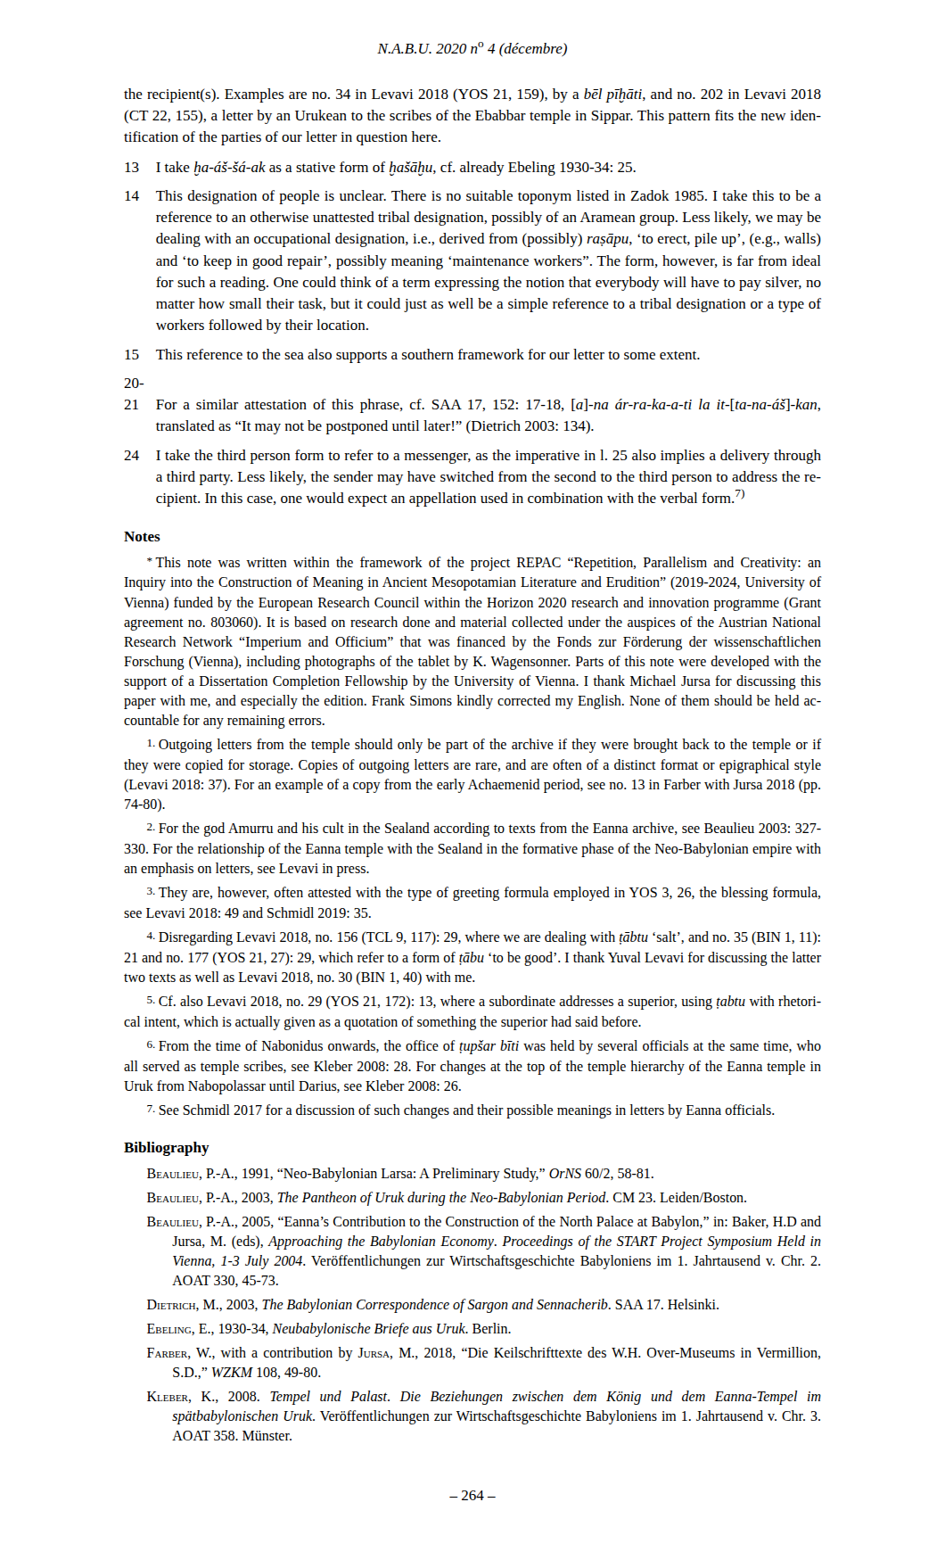N.A.B.U. 2020 no 4 (décembre)
the recipient(s). Examples are no. 34 in Levavi 2018 (YOS 21, 159), by a bēl pīḫāti, and no. 202 in Levavi 2018 (CT 22, 155), a letter by an Urukean to the scribes of the Ebabbar temple in Sippar. This pattern fits the new identification of the parties of our letter in question here.
13 I take ḫa-áš-šá-ak as a stative form of ḫašāḫu, cf. already Ebeling 1930-34: 25.
14 This designation of people is unclear. There is no suitable toponym listed in Zadok 1985. I take this to be a reference to an otherwise unattested tribal designation, possibly of an Aramean group. Less likely, we may be dealing with an occupational designation, i.e., derived from (possibly) raṣāpu, ‘to erect, pile up’, (e.g., walls) and ‘to keep in good repair’, possibly meaning ‘maintenance workers”. The form, however, is far from ideal for such a reading. One could think of a term expressing the notion that everybody will have to pay silver, no matter how small their task, but it could just as well be a simple reference to a tribal designation or a type of workers followed by their location.
15 This reference to the sea also supports a southern framework for our letter to some extent.
20-21 For a similar attestation of this phrase, cf. SAA 17, 152: 17-18, [a]-na ár-ra-ka-a-ti la it-[ta-na-áš]-kan, translated as “It may not be postponed until later!” (Dietrich 2003: 134).
24 I take the third person form to refer to a messenger, as the imperative in l. 25 also implies a delivery through a third party. Less likely, the sender may have switched from the second to the third person to address the recipient. In this case, one would expect an appellation used in combination with the verbal form.7)
Notes
*This note was written within the framework of the project REPAC “Repetition, Parallelism and Creativity: an Inquiry into the Construction of Meaning in Ancient Mesopotamian Literature and Erudition” (2019-2024, University of Vienna) funded by the European Research Council within the Horizon 2020 research and innovation programme (Grant agreement no. 803060). It is based on research done and material collected under the auspices of the Austrian National Research Network “Imperium and Officium” that was financed by the Fonds zur Förderung der wissenschaftlichen Forschung (Vienna), including photographs of the tablet by K. Wagensonner. Parts of this note were developed with the support of a Dissertation Completion Fellowship by the University of Vienna. I thank Michael Jursa for discussing this paper with me, and especially the edition. Frank Simons kindly corrected my English. None of them should be held accountable for any remaining errors.
1. Outgoing letters from the temple should only be part of the archive if they were brought back to the temple or if they were copied for storage. Copies of outgoing letters are rare, and are often of a distinct format or epigraphical style (Levavi 2018: 37). For an example of a copy from the early Achaemenid period, see no. 13 in Farber with Jursa 2018 (pp. 74-80).
2. For the god Amurru and his cult in the Sealand according to texts from the Eanna archive, see Beaulieu 2003: 327-330. For the relationship of the Eanna temple with the Sealand in the formative phase of the Neo-Babylonian empire with an emphasis on letters, see Levavi in press.
3. They are, however, often attested with the type of greeting formula employed in YOS 3, 26, the blessing formula, see Levavi 2018: 49 and Schmidl 2019: 35.
4. Disregarding Levavi 2018, no. 156 (TCL 9, 117): 29, where we are dealing with ṭābtu ‘salt’, and no. 35 (BIN 1, 11): 21 and no. 177 (YOS 21, 27): 29, which refer to a form of ṭābu ‘to be good’. I thank Yuval Levavi for discussing the latter two texts as well as Levavi 2018, no. 30 (BIN 1, 40) with me.
5. Cf. also Levavi 2018, no. 29 (YOS 21, 172): 13, where a subordinate addresses a superior, using ṭabtu with rhetorical intent, which is actually given as a quotation of something the superior had said before.
6. From the time of Nabonidus onwards, the office of ṭupšar bīti was held by several officials at the same time, who all served as temple scribes, see Kleber 2008: 28. For changes at the top of the temple hierarchy of the Eanna temple in Uruk from Nabopolassar until Darius, see Kleber 2008: 26.
7. See Schmidl 2017 for a discussion of such changes and their possible meanings in letters by Eanna officials.
Bibliography
Beaulieu, P.-A., 1991, “Neo-Babylonian Larsa: A Preliminary Study,” OrNS 60/2, 58-81.
Beaulieu, P.-A., 2003, The Pantheon of Uruk during the Neo-Babylonian Period. CM 23. Leiden/Boston.
Beaulieu, P.-A., 2005, “Eanna’s Contribution to the Construction of the North Palace at Babylon,” in: Baker, H.D and Jursa, M. (eds), Approaching the Babylonian Economy. Proceedings of the START Project Symposium Held in Vienna, 1-3 July 2004. Veröffentlichungen zur Wirtschaftsgeschichte Babyloniens im 1. Jahrtausend v. Chr. 2. AOAT 330, 45-73.
Dietrich, M., 2003, The Babylonian Correspondence of Sargon and Sennacherib. SAA 17. Helsinki.
Ebeling, E., 1930-34, Neubabylonische Briefe aus Uruk. Berlin.
Farber, W., with a contribution by Jursa, M., 2018, “Die Keilschrifttexte des W.H. Over-Museums in Vermillion, S.D.,” WZKM 108, 49-80.
Kleber, K., 2008. Tempel und Palast. Die Beziehungen zwischen dem König und dem Eanna-Tempel im spätbabylonischen Uruk. Veröffentlichungen zur Wirtschaftsgeschichte Babyloniens im 1. Jahrtausend v. Chr. 3. AOAT 358. Münster.
– 264 –